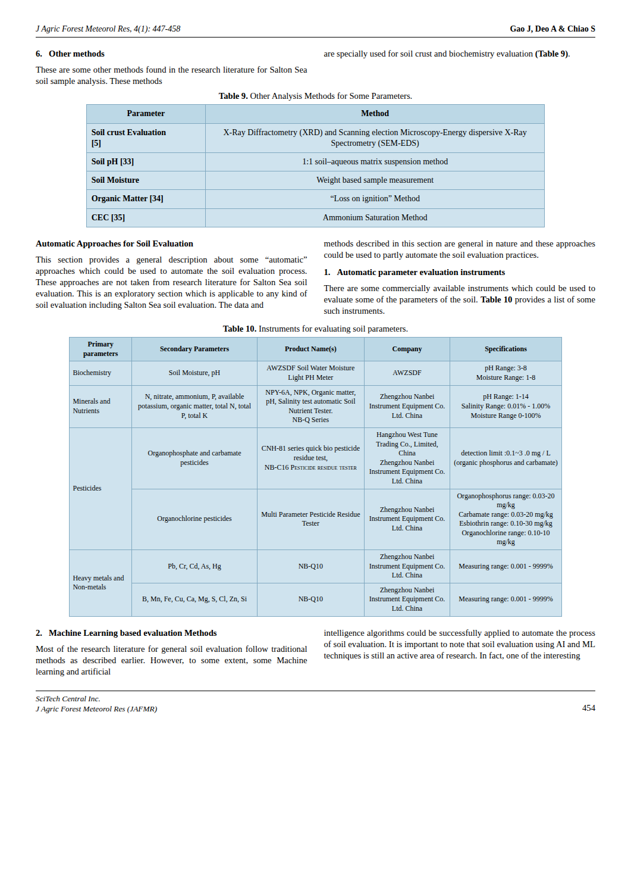J Agric Forest Meteorol Res, 4(1): 447-458
Gao J, Deo A & Chiao S
6. Other methods
These are some other methods found in the research literature for Salton Sea soil sample analysis. These methods
are specially used for soil crust and biochemistry evaluation (Table 9).
Table 9. Other Analysis Methods for Some Parameters.
| Parameter | Method |
| Soil crust Evaluation [5] | X-Ray Diffractometry (XRD) and Scanning election Microscopy-Energy dispersive X-Ray Spectrometry (SEM-EDS) |
| Soil pH [33] | 1:1 soil–aqueous matrix suspension method |
| Soil Moisture | Weight based sample measurement |
| Organic Matter [34] | “Loss on ignition” Method |
| CEC [35] | Ammonium Saturation Method |
Automatic Approaches for Soil Evaluation
This section provides a general description about some “automatic” approaches which could be used to automate the soil evaluation process. These approaches are not taken from research literature for Salton Sea soil evaluation. This is an exploratory section which is applicable to any kind of soil evaluation including Salton Sea soil evaluation. The data and
methods described in this section are general in nature and these approaches could be used to partly automate the soil evaluation practices.
1. Automatic parameter evaluation instruments
There are some commercially available instruments which could be used to evaluate some of the parameters of the soil. Table 10 provides a list of some such instruments.
Table 10. Instruments for evaluating soil parameters.
| Primary parameters | Secondary Parameters | Product Name(s) | Company | Specifications |
| --- | --- | --- | --- | --- |
| Biochemistry | Soil Moisture, pH | AWZSDF Soil Water Moisture Light PH Meter | AWZSDF | pH Range: 3-8 Moisture Range: 1-8 |
| Minerals and Nutrients | N, nitrate, ammonium, P, available potassium, organic matter, total N, total P, total K | NPY-6A, NPK, Organic matter, pH, Salinity test automatic Soil Nutrient Tester. NB-Q Series | Zhengzhou Nanbei Instrument Equipment Co. Ltd. China | pH Range: 1-14 Salinity Range: 0.01% - 1.00% Moisture Range 0-100% |
| Pesticides | Organophosphate and carbamate pesticides | CNH-81 series quick bio pesticide residue test, NB-C16 Pesticide residue tester | Hangzhou West Tune Trading Co., Limited, China Zhengzhou Nanbei Instrument Equipment Co. Ltd. China | detection limit :0.1~3 .0 mg / L (organic phosphorus and carbamate) |
| Organochlorine pesticides | Multi Parameter Pesticide Residue Tester | Zhengzhou Nanbei Instrument Equipment Co. Ltd. China | Organophosphorus range: 0.03-20 mg/kg Carbamate range: 0.03-20 mg/kg Esbiothrin range: 0.10-30 mg/kg Organochlorine range: 0.10-10 mg/kg |
| Heavy metals and Non-metals | Pb, Cr, Cd, As, Hg | NB-Q10 | Zhengzhou Nanbei Instrument Equipment Co. Ltd. China | Measuring range: 0.001 - 9999% |
| B, Mn, Fe, Cu, Ca, Mg, S, Cl, Zn, Si | NB-Q10 | Zhengzhou Nanbei Instrument Equipment Co. Ltd. China | Measuring range: 0.001 - 9999% |
2. Machine Learning based evaluation Methods
Most of the research literature for general soil evaluation follow traditional methods as described earlier. However, to some extent, some Machine learning and artificial
intelligence algorithms could be successfully applied to automate the process of soil evaluation. It is important to note that soil evaluation using AI and ML techniques is still an active area of research. In fact, one of the interesting
SciTech Central Inc.
J Agric Forest Meteorol Res (JAFMR)
454